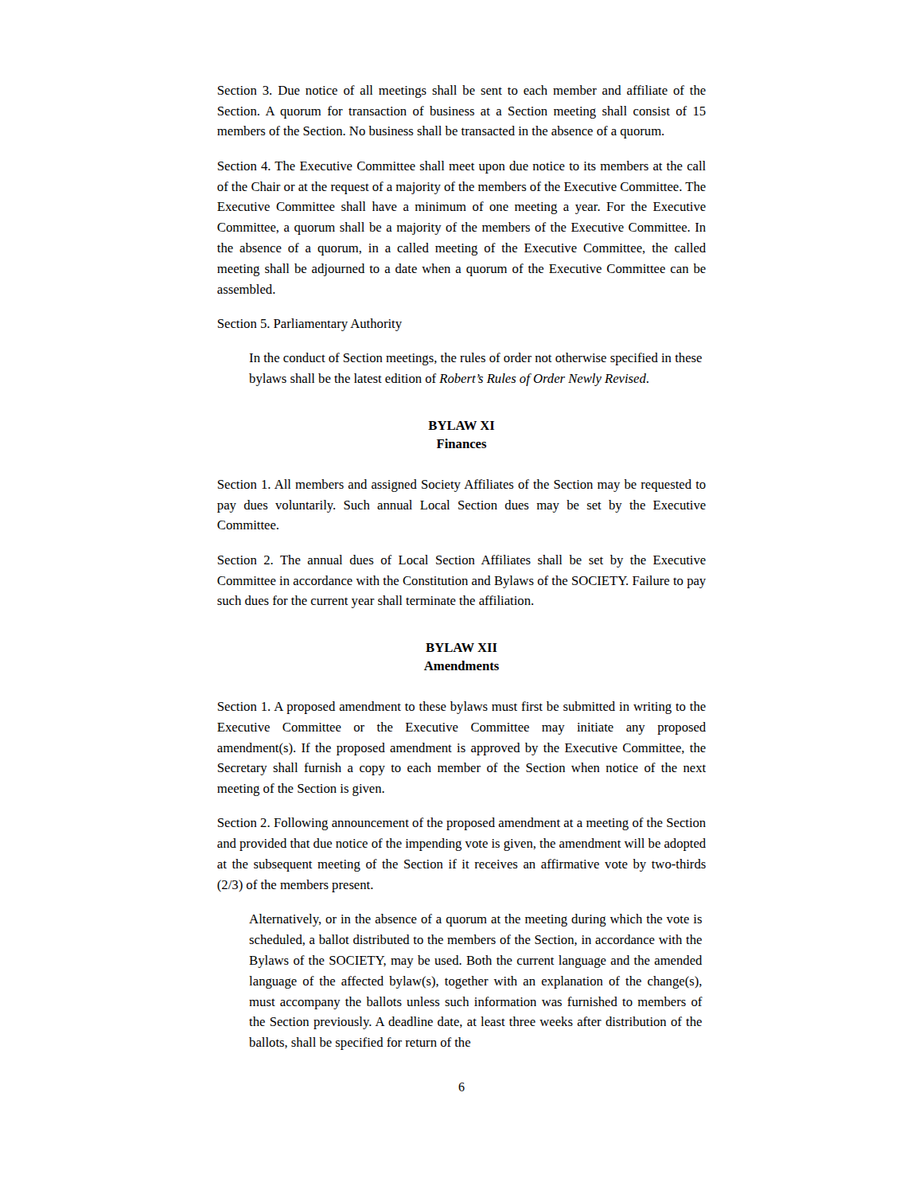Section 3. Due notice of all meetings shall be sent to each member and affiliate of the Section. A quorum for transaction of business at a Section meeting shall consist of 15 members of the Section. No business shall be transacted in the absence of a quorum.
Section 4. The Executive Committee shall meet upon due notice to its members at the call of the Chair or at the request of a majority of the members of the Executive Committee. The Executive Committee shall have a minimum of one meeting a year. For the Executive Committee, a quorum shall be a majority of the members of the Executive Committee. In the absence of a quorum, in a called meeting of the Executive Committee, the called meeting shall be adjourned to a date when a quorum of the Executive Committee can be assembled.
Section 5. Parliamentary Authority
In the conduct of Section meetings, the rules of order not otherwise specified in these bylaws shall be the latest edition of Robert’s Rules of Order Newly Revised.
BYLAW XI Finances
Section 1. All members and assigned Society Affiliates of the Section may be requested to pay dues voluntarily. Such annual Local Section dues may be set by the Executive Committee.
Section 2. The annual dues of Local Section Affiliates shall be set by the Executive Committee in accordance with the Constitution and Bylaws of the SOCIETY. Failure to pay such dues for the current year shall terminate the affiliation.
BYLAW XII Amendments
Section 1. A proposed amendment to these bylaws must first be submitted in writing to the Executive Committee or the Executive Committee may initiate any proposed amendment(s). If the proposed amendment is approved by the Executive Committee, the Secretary shall furnish a copy to each member of the Section when notice of the next meeting of the Section is given.
Section 2. Following announcement of the proposed amendment at a meeting of the Section and provided that due notice of the impending vote is given, the amendment will be adopted at the subsequent meeting of the Section if it receives an affirmative vote by two-thirds (2/3) of the members present.
Alternatively, or in the absence of a quorum at the meeting during which the vote is scheduled, a ballot distributed to the members of the Section, in accordance with the Bylaws of the SOCIETY, may be used. Both the current language and the amended language of the affected bylaw(s), together with an explanation of the change(s), must accompany the ballots unless such information was furnished to members of the Section previously. A deadline date, at least three weeks after distribution of the ballots, shall be specified for return of the
6